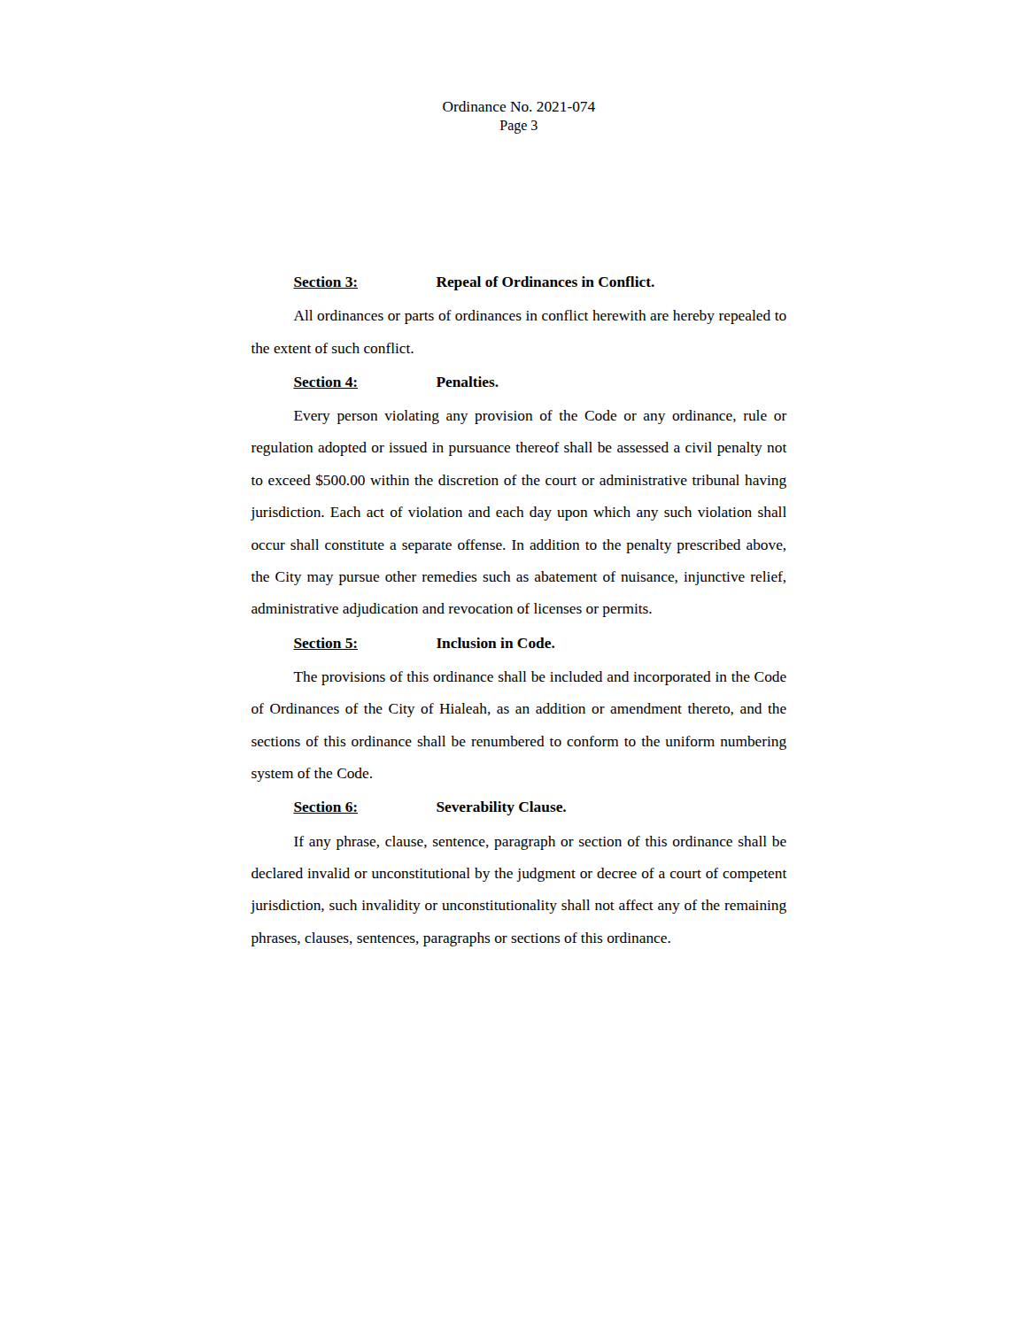Ordinance No. 2021-074
Page 3
Section 3: Repeal of Ordinances in Conflict.
All ordinances or parts of ordinances in conflict herewith are hereby repealed to the extent of such conflict.
Section 4: Penalties.
Every person violating any provision of the Code or any ordinance, rule or regulation adopted or issued in pursuance thereof shall be assessed a civil penalty not to exceed $500.00 within the discretion of the court or administrative tribunal having jurisdiction. Each act of violation and each day upon which any such violation shall occur shall constitute a separate offense. In addition to the penalty prescribed above, the City may pursue other remedies such as abatement of nuisance, injunctive relief, administrative adjudication and revocation of licenses or permits.
Section 5: Inclusion in Code.
The provisions of this ordinance shall be included and incorporated in the Code of Ordinances of the City of Hialeah, as an addition or amendment thereto, and the sections of this ordinance shall be renumbered to conform to the uniform numbering system of the Code.
Section 6: Severability Clause.
If any phrase, clause, sentence, paragraph or section of this ordinance shall be declared invalid or unconstitutional by the judgment or decree of a court of competent jurisdiction, such invalidity or unconstitutionality shall not affect any of the remaining phrases, clauses, sentences, paragraphs or sections of this ordinance.